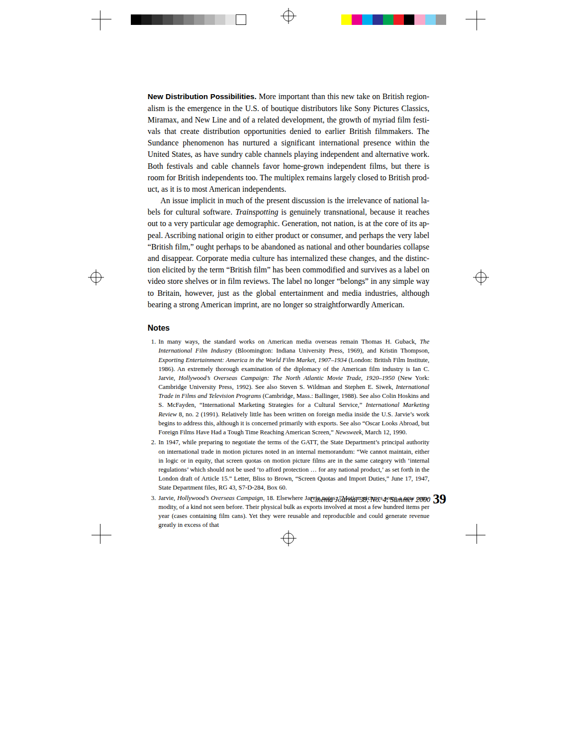New Distribution Possibilities. More important than this new take on British regionalism is the emergence in the U.S. of boutique distributors like Sony Pictures Classics, Miramax, and New Line and of a related development, the growth of myriad film festivals that create distribution opportunities denied to earlier British filmmakers. The Sundance phenomenon has nurtured a significant international presence within the United States, as have sundry cable channels playing independent and alternative work. Both festivals and cable channels favor home-grown independent films, but there is room for British independents too. The multiplex remains largely closed to British product, as it is to most American independents.
An issue implicit in much of the present discussion is the irrelevance of national labels for cultural software. Trainspotting is genuinely transnational, because it reaches out to a very particular age demographic. Generation, not nation, is at the core of its appeal. Ascribing national origin to either product or consumer, and perhaps the very label “British film,” ought perhaps to be abandoned as national and other boundaries collapse and disappear. Corporate media culture has internalized these changes, and the distinction elicited by the term “British film” has been commodified and survives as a label on video store shelves or in film reviews. The label no longer “belongs” in any simple way to Britain, however, just as the global entertainment and media industries, although bearing a strong American imprint, are no longer so straightforwardly American.
Notes
In many ways, the standard works on American media overseas remain Thomas H. Guback, The International Film Industry (Bloomington: Indiana University Press, 1969), and Kristin Thompson, Exporting Entertainment: America in the World Film Market, 1907–1934 (London: British Film Institute, 1986). An extremely thorough examination of the diplomacy of the American film industry is Ian C. Jarvie, Hollywood’s Overseas Campaign: The North Atlantic Movie Trade, 1920–1950 (New York: Cambridge University Press, 1992). See also Steven S. Wildman and Stephen E. Siwek, International Trade in Films and Television Programs (Cambridge, Mass.: Ballinger, 1988). See also Colin Hoskins and S. McFayden, “International Marketing Strategies for a Cultural Service,” International Marketing Review 8, no. 2 (1991). Relatively little has been written on foreign media inside the U.S. Jarvie’s work begins to address this, although it is concerned primarily with exports. See also “Oscar Looks Abroad, but Foreign Films Have Had a Tough Time Reaching American Screen,” Newsweek, March 12, 1990.
In 1947, while preparing to negotiate the terms of the GATT, the State Department’s principal authority on international trade in motion pictures noted in an internal memorandum: “We cannot maintain, either in logic or in equity, that screen quotas on motion picture films are in the same category with ‘internal regulations’ which should not be used ‘to afford protection … for any national product,’ as set forth in the London draft of Article 15.” Letter, Bliss to Brown, “Screen Quotas and Import Duties,” June 17, 1947, State Department files, RG 43, S7-D-284, Box 60.
Jarvie, Hollywood’s Overseas Campaign, 18. Elsewhere Jarvie notes: “Motion pictures were a new commodity, of a kind not seen before. Their physical bulk as exports involved at most a few hundred items per year (cases containing film cans). Yet they were reusable and reproducible and could generate revenue greatly in excess of that
Cinema Journal 39, No. 4, Summer 200039